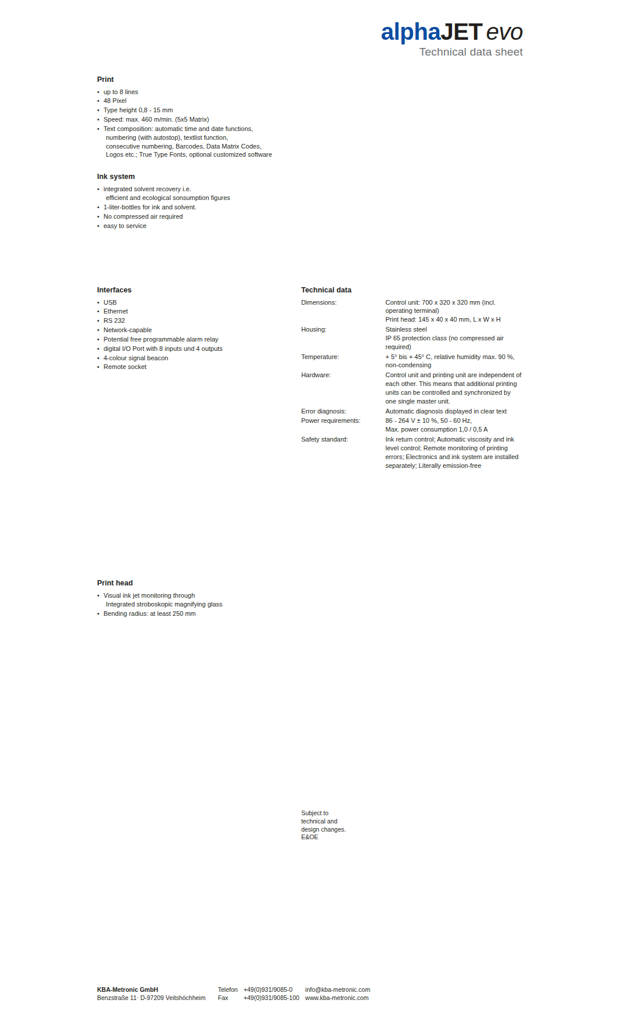alpha JET evo
Technical data sheet
Top section: Print / Ink system + printer photo
Print
up to 8 lines
48 Pixel
Type height 0,8 - 15 mm
Speed: max. 460 m/min. (5x5 Matrix)
Text composition: automatic time and date functions, numbering (with autostop), textlist function, consecutive numbering, Barcodes, Data Matrix Codes, Logos etc.; True Type Fonts, optional customized software
Ink system
integrated solvent recovery i.e. efficient and ecological sonsumption figures
1-liter-bottles for ink and solvent.
No compressed air required
easy to service
Middle section: Interfaces + Technical data
Interfaces
USB
Ethernet
RS 232
Network-capable
Potential free programmable alarm relay
digital I/O Port with 8 inputs und 4 outputs
4-colour signal beacon
Remote socket
Technical data
| Dimensions: | Control unit: 700 x 320 x 320 mm (incl. operating terminal) Print head: 145 x 40 x 40 mm, L x W x H |
| Housing: | Stainless steel IP 65 protection class (no compressed air required) |
| Temperature: | + 5° bis + 45° C, relative humidity max. 90 %, non-condensing |
| Hardware: | Control unit and printing unit are independent of each other. This means that additional printing units can be controlled and synchronized by one single master unit. |
| Error diagnosis: | Automatic diagnosis displayed in clear text |
| Power requirements: | 86 - 264 V ± 10 %, 50 - 60 Hz, Max. power consumption 1,0 / 0,5 A |
| Safety standard: | Ink return control; Automatic viscosity and ink level control; Remote monitoring of printing errors; Electronics and ink system are installed separately; Literally emission-free |
Bottom section: Print head + dimension drawings
Print head
Visual ink jet monitoring through Integrated stroboskopic magnifying glass
Bending radius: at least 250 mm
Subject to
technical and
design changes.
E&OE
KBA-Metronic GmbH
Benzstraße 11· D-97209 Veitshöchheim
| Telefon | +49(0)931/9085-0 | info@kba-metronic.com |
| Fax | +49(0)931/9085-100 | www.kba-metronic.com |